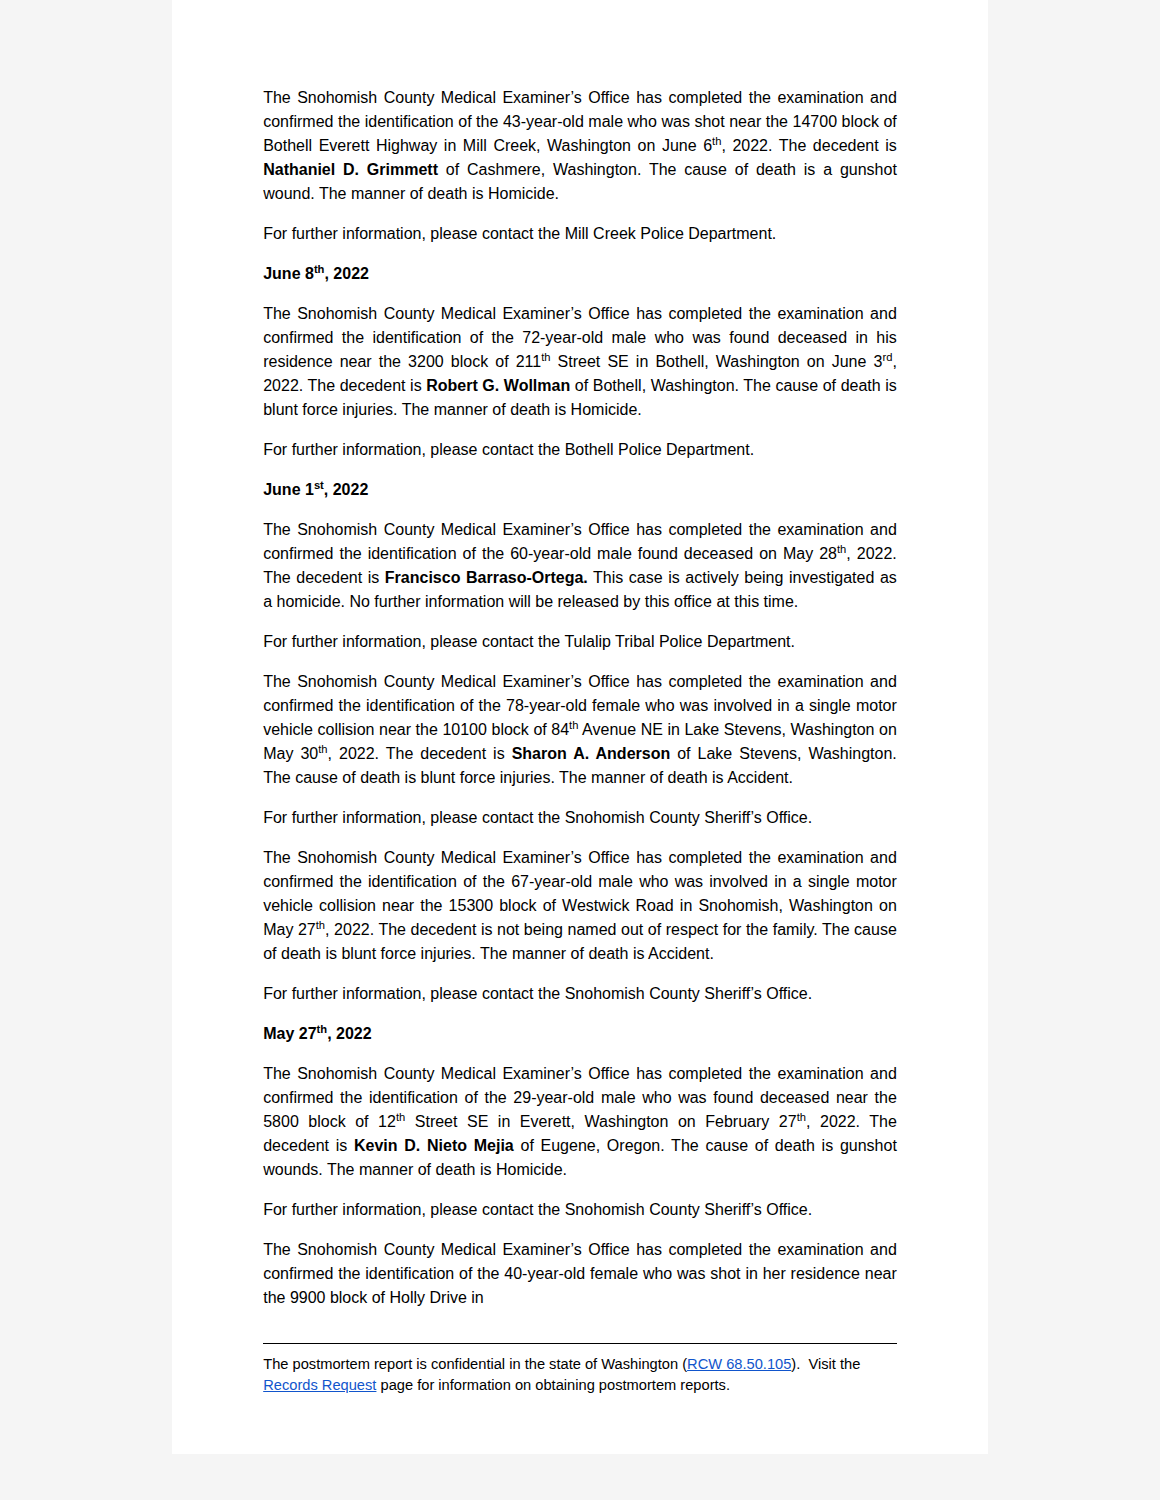The Snohomish County Medical Examiner’s Office has completed the examination and confirmed the identification of the 43-year-old male who was shot near the 14700 block of Bothell Everett Highway in Mill Creek, Washington on June 6th, 2022. The decedent is Nathaniel D. Grimmett of Cashmere, Washington. The cause of death is a gunshot wound. The manner of death is Homicide.
For further information, please contact the Mill Creek Police Department.
June 8th, 2022
The Snohomish County Medical Examiner’s Office has completed the examination and confirmed the identification of the 72-year-old male who was found deceased in his residence near the 3200 block of 211th Street SE in Bothell, Washington on June 3rd, 2022. The decedent is Robert G. Wollman of Bothell, Washington. The cause of death is blunt force injuries. The manner of death is Homicide.
For further information, please contact the Bothell Police Department.
June 1st, 2022
The Snohomish County Medical Examiner’s Office has completed the examination and confirmed the identification of the 60-year-old male found deceased on May 28th, 2022. The decedent is Francisco Barraso-Ortega. This case is actively being investigated as a homicide. No further information will be released by this office at this time.
For further information, please contact the Tulalip Tribal Police Department.
The Snohomish County Medical Examiner’s Office has completed the examination and confirmed the identification of the 78-year-old female who was involved in a single motor vehicle collision near the 10100 block of 84th Avenue NE in Lake Stevens, Washington on May 30th, 2022. The decedent is Sharon A. Anderson of Lake Stevens, Washington. The cause of death is blunt force injuries. The manner of death is Accident.
For further information, please contact the Snohomish County Sheriff’s Office.
The Snohomish County Medical Examiner’s Office has completed the examination and confirmed the identification of the 67-year-old male who was involved in a single motor vehicle collision near the 15300 block of Westwick Road in Snohomish, Washington on May 27th, 2022. The decedent is not being named out of respect for the family. The cause of death is blunt force injuries. The manner of death is Accident.
For further information, please contact the Snohomish County Sheriff’s Office.
May 27th, 2022
The Snohomish County Medical Examiner’s Office has completed the examination and confirmed the identification of the 29-year-old male who was found deceased near the 5800 block of 12th Street SE in Everett, Washington on February 27th, 2022. The decedent is Kevin D. Nieto Mejia of Eugene, Oregon. The cause of death is gunshot wounds. The manner of death is Homicide.
For further information, please contact the Snohomish County Sheriff’s Office.
The Snohomish County Medical Examiner’s Office has completed the examination and confirmed the identification of the 40-year-old female who was shot in her residence near the 9900 block of Holly Drive in
The postmortem report is confidential in the state of Washington (RCW 68.50.105). Visit the Records Request page for information on obtaining postmortem reports.